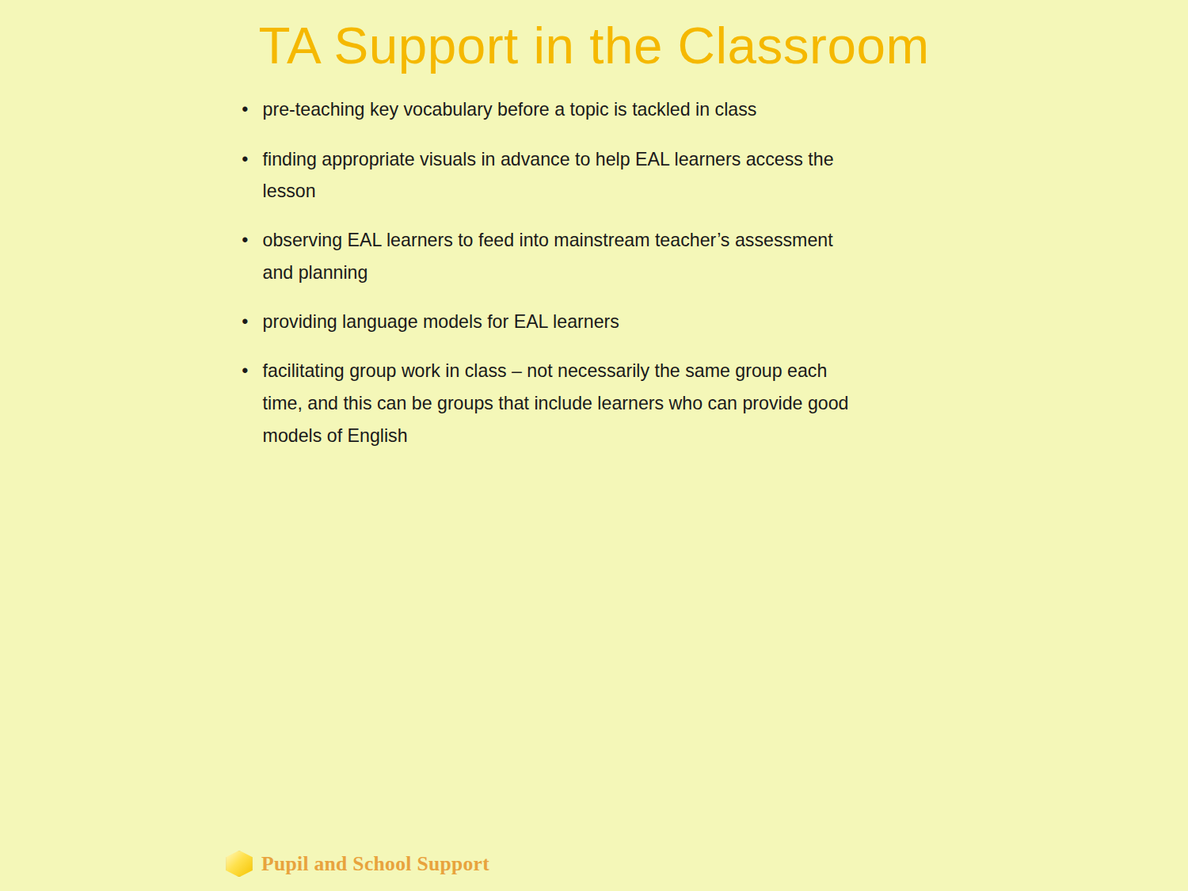TA Support in the Classroom
pre-teaching key vocabulary before a topic is tackled in class
finding appropriate visuals in advance to help EAL learners access the lesson
observing EAL learners to feed into mainstream teacher’s assessment and planning
providing language models for EAL learners
facilitating group work in class – not necessarily the same group each time, and this can be groups that include learners who can provide good models of English
Pupil and School Support